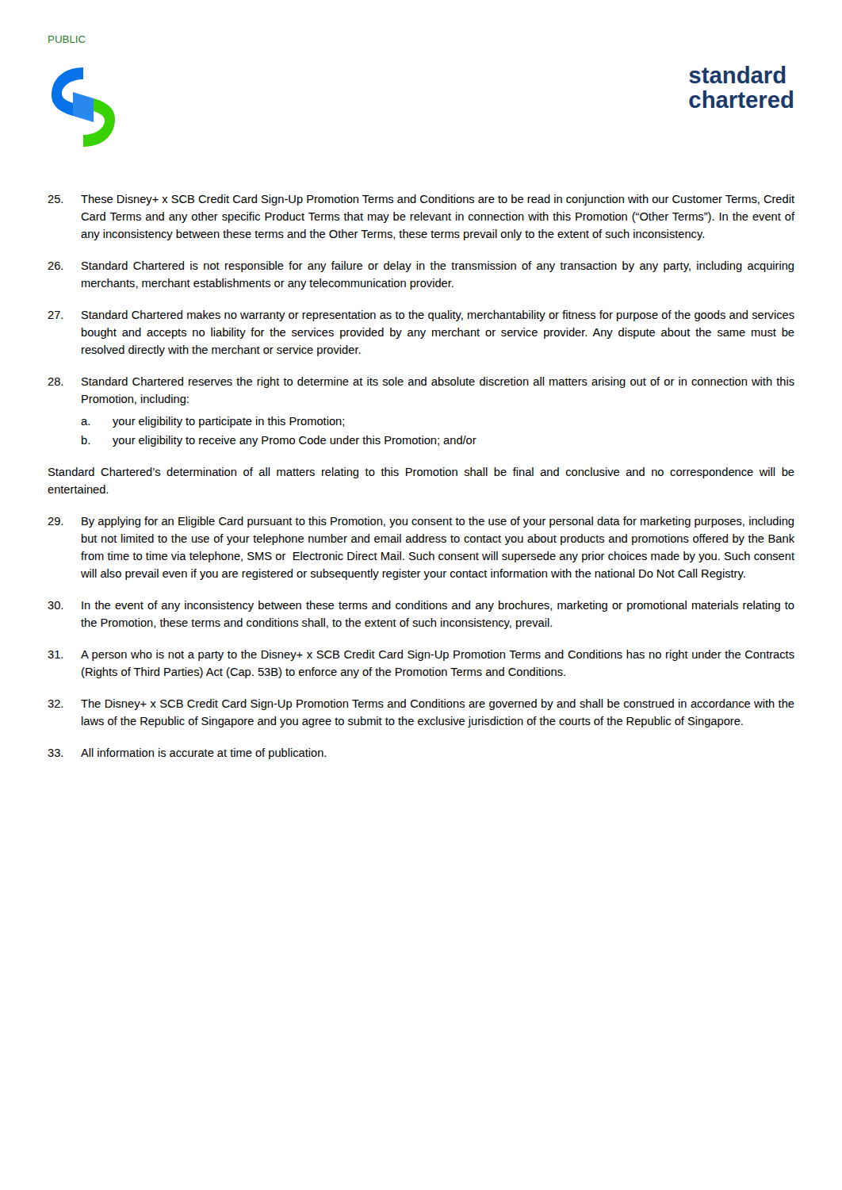PUBLIC
standard
chartered
These Disney+ x SCB Credit Card Sign-Up Promotion Terms and Conditions are to be read in conjunction with our Customer Terms, Credit Card Terms and any other specific Product Terms that may be relevant in connection with this Promotion (“Other Terms”). In the event of any inconsistency between these terms and the Other Terms, these terms prevail only to the extent of such inconsistency.
Standard Chartered is not responsible for any failure or delay in the transmission of any transaction by any party, including acquiring merchants, merchant establishments or any telecommunication provider.
Standard Chartered makes no warranty or representation as to the quality, merchantability or fitness for purpose of the goods and services bought and accepts no liability for the services provided by any merchant or service provider. Any dispute about the same must be resolved directly with the merchant or service provider.
Standard Chartered reserves the right to determine at its sole and absolute discretion all matters arising out of or in connection with this Promotion, including:
your eligibility to participate in this Promotion;
your eligibility to receive any Promo Code under this Promotion; and/or
Standard Chartered’s determination of all matters relating to this Promotion shall be final and conclusive and no correspondence will be entertained.
By applying for an Eligible Card pursuant to this Promotion, you consent to the use of your personal data for marketing purposes, including but not limited to the use of your telephone number and email address to contact you about products and promotions offered by the Bank from time to time via telephone, SMS or Electronic Direct Mail. Such consent will supersede any prior choices made by you. Such consent will also prevail even if you are registered or subsequently register your contact information with the national Do Not Call Registry.
In the event of any inconsistency between these terms and conditions and any brochures, marketing or promotional materials relating to the Promotion, these terms and conditions shall, to the extent of such inconsistency, prevail.
A person who is not a party to the Disney+ x SCB Credit Card Sign-Up Promotion Terms and Conditions has no right under the Contracts (Rights of Third Parties) Act (Cap. 53B) to enforce any of the Promotion Terms and Conditions.
The Disney+ x SCB Credit Card Sign-Up Promotion Terms and Conditions are governed by and shall be construed in accordance with the laws of the Republic of Singapore and you agree to submit to the exclusive jurisdiction of the courts of the Republic of Singapore.
All information is accurate at time of publication.